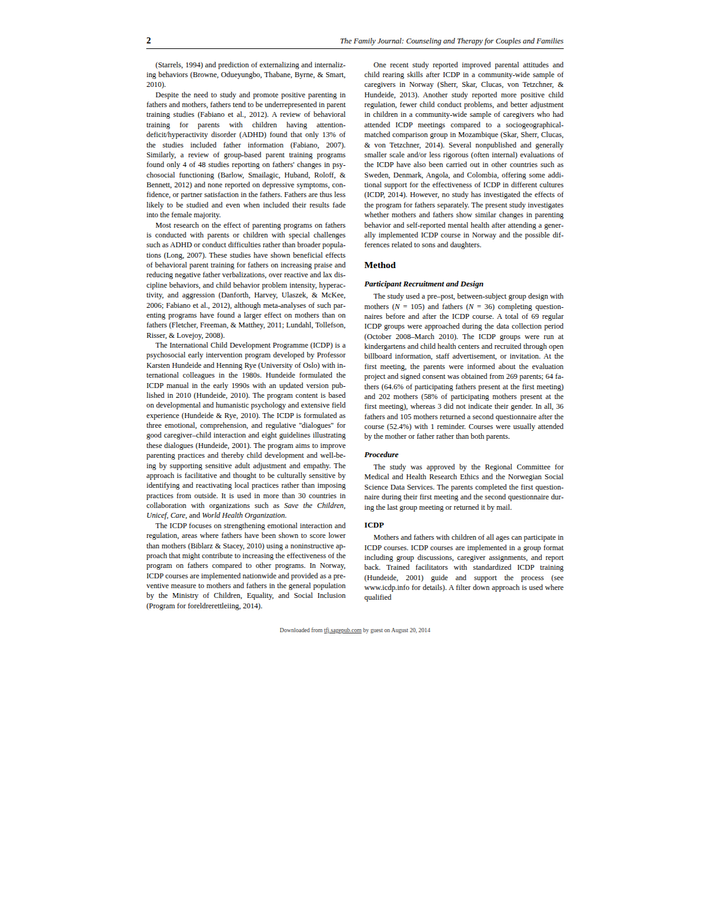2 The Family Journal: Counseling and Therapy for Couples and Families
(Starrels, 1994) and prediction of externalizing and internalizing behaviors (Browne, Odueyungbo, Thabane, Byrne, & Smart, 2010).
Despite the need to study and promote positive parenting in fathers and mothers, fathers tend to be underrepresented in parent training studies (Fabiano et al., 2012). A review of behavioral training for parents with children having attention-deficit/hyperactivity disorder (ADHD) found that only 13% of the studies included father information (Fabiano, 2007). Similarly, a review of group-based parent training programs found only 4 of 48 studies reporting on fathers' changes in psychosocial functioning (Barlow, Smailagic, Huband, Roloff, & Bennett, 2012) and none reported on depressive symptoms, confidence, or partner satisfaction in the fathers. Fathers are thus less likely to be studied and even when included their results fade into the female majority.
Most research on the effect of parenting programs on fathers is conducted with parents or children with special challenges such as ADHD or conduct difficulties rather than broader populations (Long, 2007). These studies have shown beneficial effects of behavioral parent training for fathers on increasing praise and reducing negative father verbalizations, over reactive and lax discipline behaviors, and child behavior problem intensity, hyperactivity, and aggression (Danforth, Harvey, Ulaszek, & McKee, 2006; Fabiano et al., 2012), although meta-analyses of such parenting programs have found a larger effect on mothers than on fathers (Fletcher, Freeman, & Matthey, 2011; Lundahl, Tollefson, Risser, & Lovejoy, 2008).
The International Child Development Programme (ICDP) is a psychosocial early intervention program developed by Professor Karsten Hundeide and Henning Rye (University of Oslo) with international colleagues in the 1980s. Hundeide formulated the ICDP manual in the early 1990s with an updated version published in 2010 (Hundeide, 2010). The program content is based on developmental and humanistic psychology and extensive field experience (Hundeide & Rye, 2010). The ICDP is formulated as three emotional, comprehension, and regulative ''dialogues'' for good caregiver–child interaction and eight guidelines illustrating these dialogues (Hundeide, 2001). The program aims to improve parenting practices and thereby child development and well-being by supporting sensitive adult adjustment and empathy. The approach is facilitative and thought to be culturally sensitive by identifying and reactivating local practices rather than imposing practices from outside. It is used in more than 30 countries in collaboration with organizations such as Save the Children, Unicef, Care, and World Health Organization.
The ICDP focuses on strengthening emotional interaction and regulation, areas where fathers have been shown to score lower than mothers (Biblarz & Stacey, 2010) using a noninstructive approach that might contribute to increasing the effectiveness of the program on fathers compared to other programs. In Norway, ICDP courses are implemented nationwide and provided as a preventive measure to mothers and fathers in the general population by the Ministry of Children, Equality, and Social Inclusion (Program for foreldrerettleiing, 2014).
One recent study reported improved parental attitudes and child rearing skills after ICDP in a community-wide sample of caregivers in Norway (Sherr, Skar, Clucas, von Tetzchner, & Hundeide, 2013). Another study reported more positive child regulation, fewer child conduct problems, and better adjustment in children in a community-wide sample of caregivers who had attended ICDP meetings compared to a sociogeographical-matched comparison group in Mozambique (Skar, Sherr, Clucas, & von Tetzchner, 2014). Several nonpublished and generally smaller scale and/or less rigorous (often internal) evaluations of the ICDP have also been carried out in other countries such as Sweden, Denmark, Angola, and Colombia, offering some additional support for the effectiveness of ICDP in different cultures (ICDP, 2014). However, no study has investigated the effects of the program for fathers separately. The present study investigates whether mothers and fathers show similar changes in parenting behavior and self-reported mental health after attending a generally implemented ICDP course in Norway and the possible differences related to sons and daughters.
Method
Participant Recruitment and Design
The study used a pre–post, between-subject group design with mothers (N = 105) and fathers (N = 36) completing questionnaires before and after the ICDP course. A total of 69 regular ICDP groups were approached during the data collection period (October 2008–March 2010). The ICDP groups were run at kindergartens and child health centers and recruited through open billboard information, staff advertisement, or invitation. At the first meeting, the parents were informed about the evaluation project and signed consent was obtained from 269 parents; 64 fathers (64.6% of participating fathers present at the first meeting) and 202 mothers (58% of participating mothers present at the first meeting), whereas 3 did not indicate their gender. In all, 36 fathers and 105 mothers returned a second questionnaire after the course (52.4%) with 1 reminder. Courses were usually attended by the mother or father rather than both parents.
Procedure
The study was approved by the Regional Committee for Medical and Health Research Ethics and the Norwegian Social Science Data Services. The parents completed the first questionnaire during their first meeting and the second questionnaire during the last group meeting or returned it by mail.
ICDP
Mothers and fathers with children of all ages can participate in ICDP courses. ICDP courses are implemented in a group format including group discussions, caregiver assignments, and report back. Trained facilitators with standardized ICDP training (Hundeide, 2001) guide and support the process (see www.icdp.info for details). A filter down approach is used where qualified
Downloaded from tfj.sagepub.com by guest on August 20, 2014